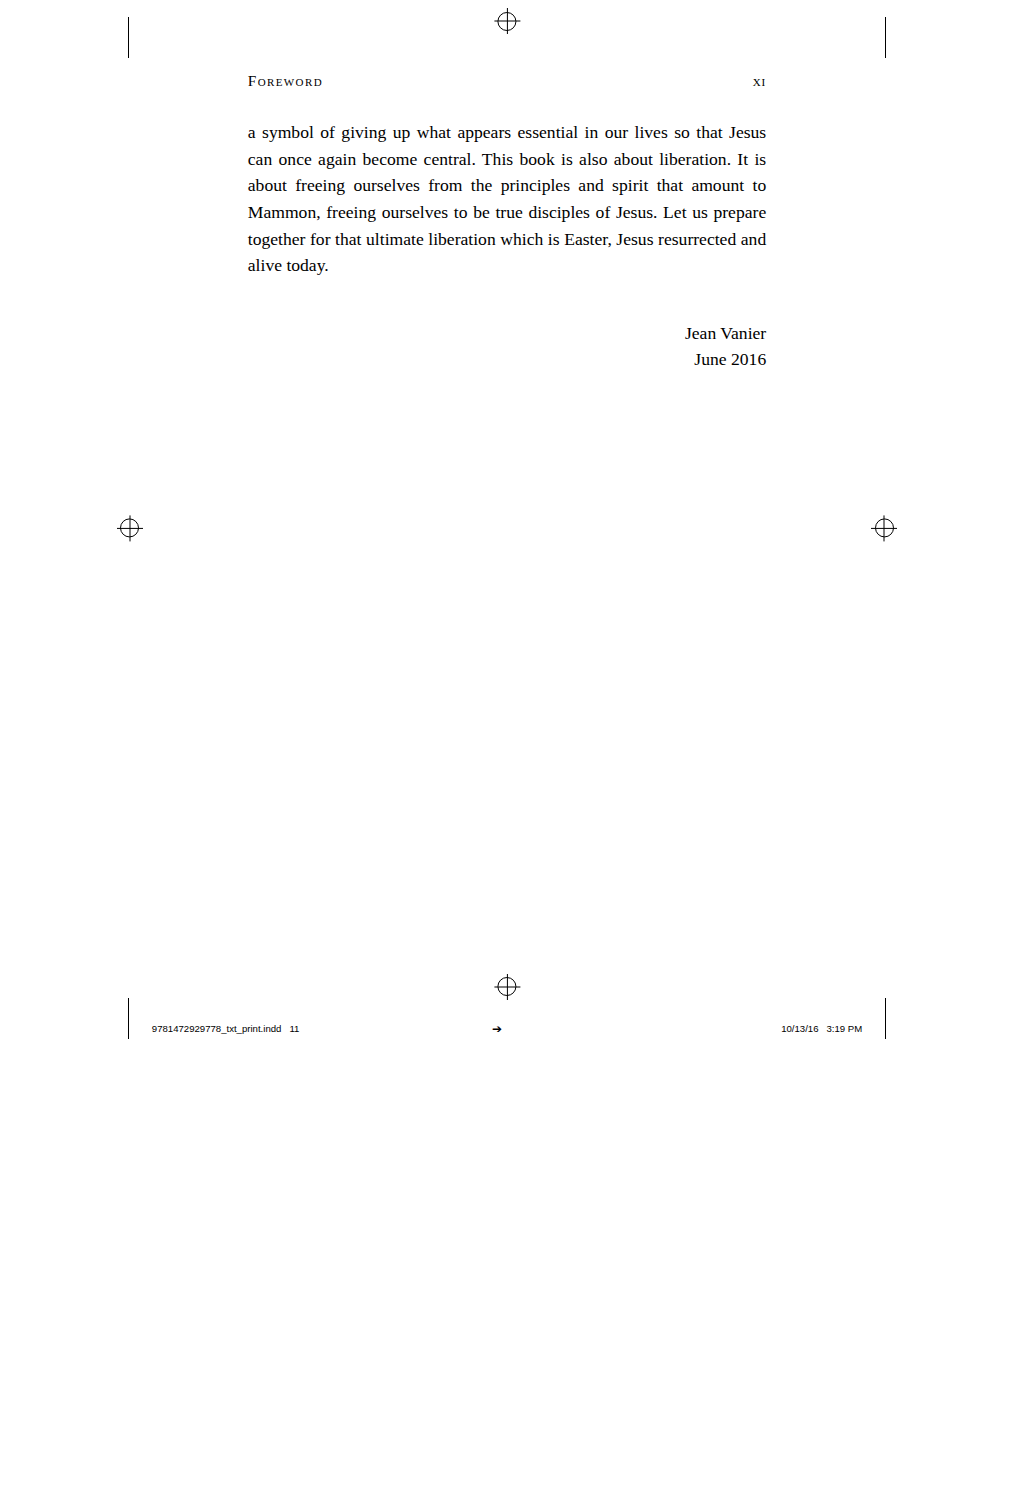Foreword xi
a symbol of giving up what appears essential in our lives so that Jesus can once again become central. This book is also about liberation. It is about freeing ourselves from the principles and spirit that amount to Mammon, freeing ourselves to be true disciples of Jesus. Let us prepare together for that ultimate liberation which is Easter, Jesus resurrected and alive today.
Jean Vanier June 2016
9781472929778_txt_print.indd 11 ➔ 10/13/16 3:19 PM